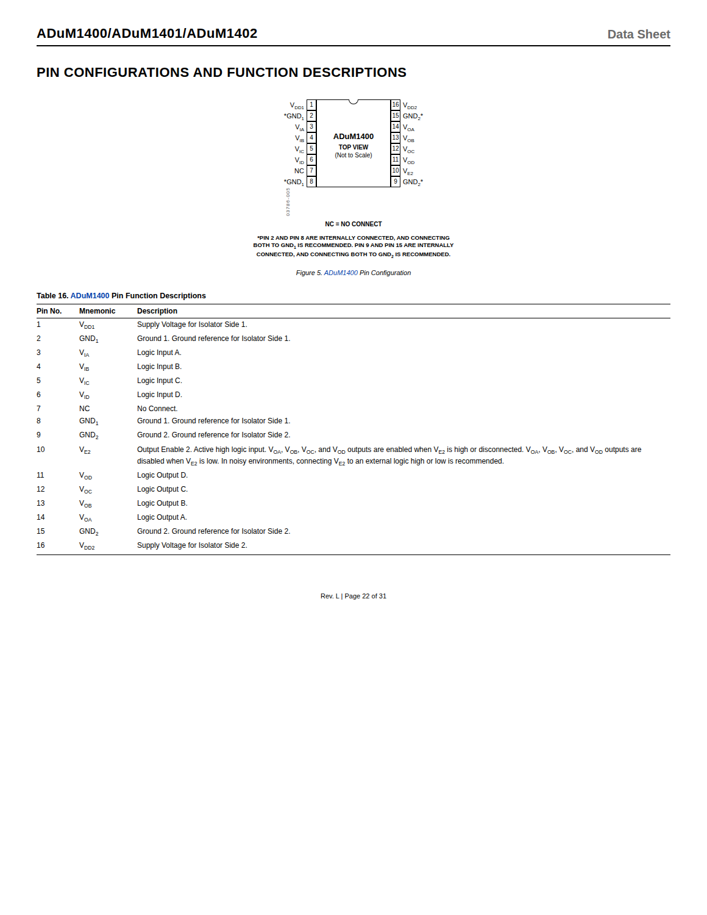ADuM1400/ADuM1401/ADuM1402
Data Sheet
PIN CONFIGURATIONS AND FUNCTION DESCRIPTIONS
VDD1
*GND1
VIA
VIB
VIC
VID
NC
*GND1
1
2
3
4
5
6
7
8
ADuM1400
TOP VIEW
(Not to Scale)
16
15
14
13
12
11
10
9
VDD2
GND2*
VOA
VOB
VOC
VOD
VE2
GND2*
03786-005
NC = NO CONNECT
*PIN 2 AND PIN 8 ARE INTERNALLY CONNECTED, AND CONNECTING
BOTH TO GND1 IS RECOMMENDED. PIN 9 AND PIN 15 ARE INTERNALLY
CONNECTED, AND CONNECTING BOTH TO GND2 IS RECOMMENDED.
Figure 5. ADuM1400 Pin Configuration
Table 16. ADuM1400 Pin Function Descriptions
| Pin No. | Mnemonic | Description |
| --- | --- | --- |
| 1 | V DD1 | Supply Voltage for Isolator Side 1. |
| 2 | GND 1 | Ground 1. Ground reference for Isolator Side 1. |
| 3 | V IA | Logic Input A. |
| 4 | V IB | Logic Input B. |
| 5 | V IC | Logic Input C. |
| 6 | V ID | Logic Input D. |
| 7 | NC | No Connect. |
| 8 | GND 1 | Ground 1. Ground reference for Isolator Side 1. |
| 9 | GND 2 | Ground 2. Ground reference for Isolator Side 2. |
| 10 | V E2 | Output Enable 2. Active high logic input. V OA , V OB , V OC , and V OD outputs are enabled when V E2 is high or disconnected. V OA , V OB , V OC , and V OD outputs are disabled when V E2 is low. In noisy environments, connecting V E2 to an external logic high or low is recommended. |
| 11 | V OD | Logic Output D. |
| 12 | V OC | Logic Output C. |
| 13 | V OB | Logic Output B. |
| 14 | V OA | Logic Output A. |
| 15 | GND 2 | Ground 2. Ground reference for Isolator Side 2. |
| 16 | V DD2 | Supply Voltage for Isolator Side 2. |
Rev. L | Page 22 of 31